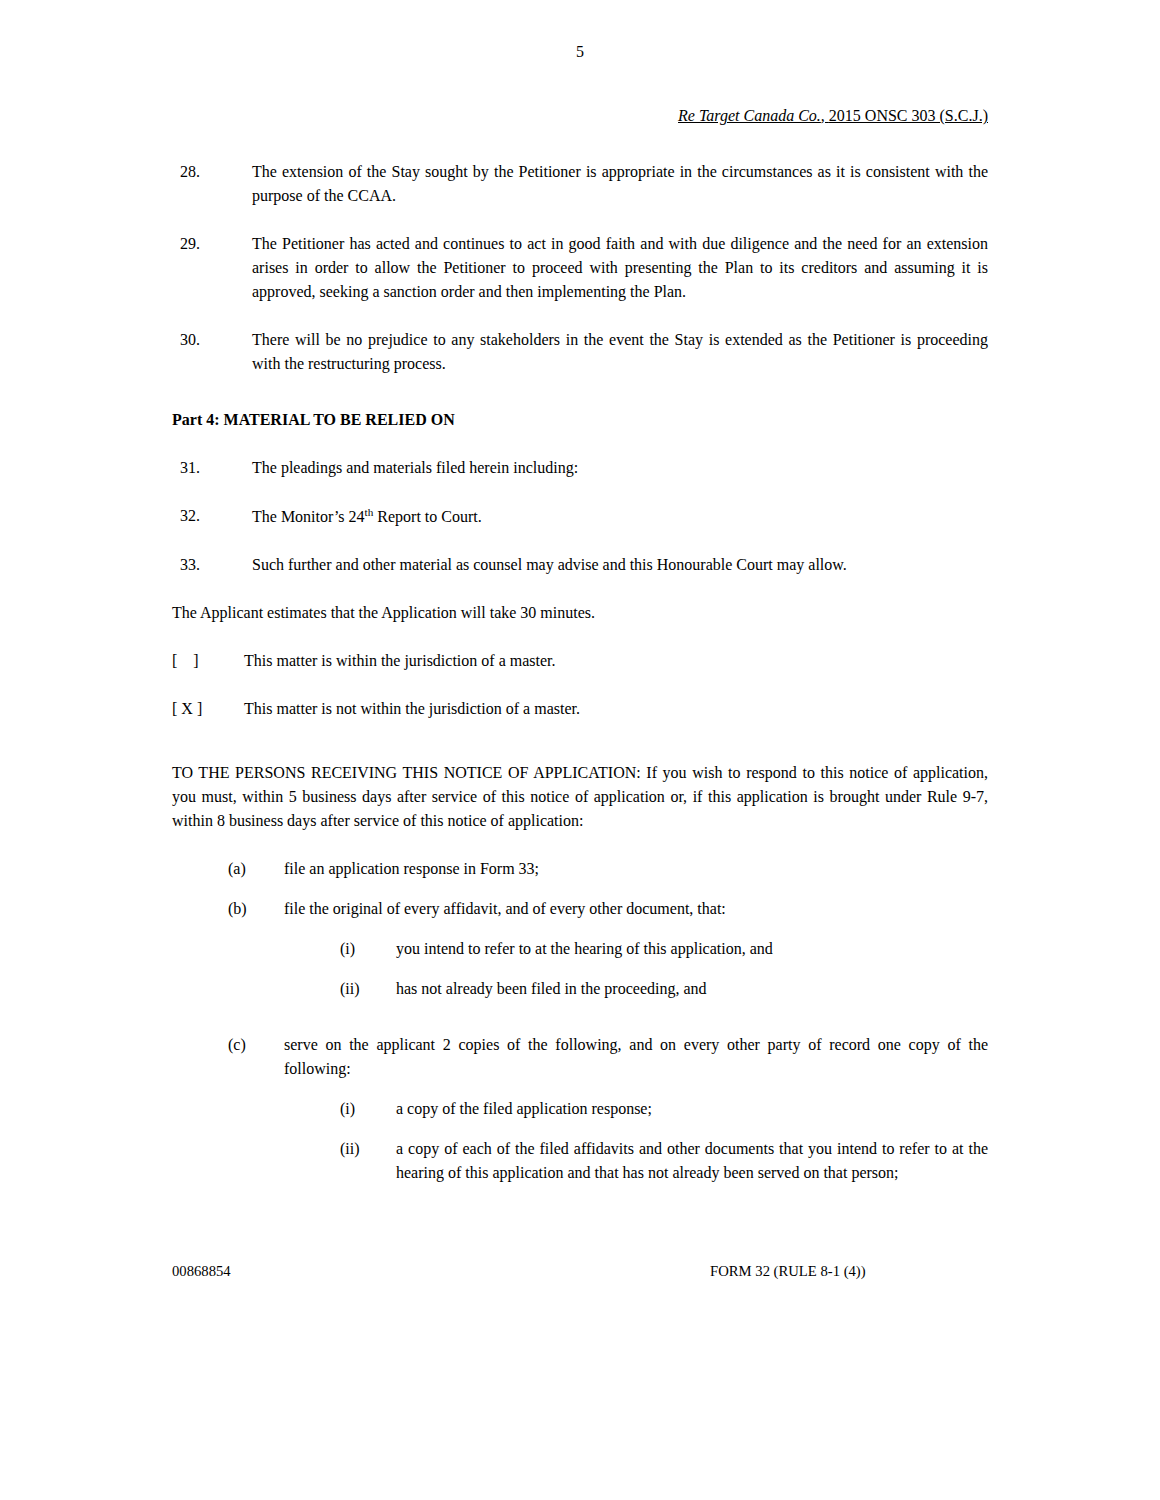5
Re Target Canada Co., 2015 ONSC 303 (S.C.J.)
28.
The extension of the Stay sought by the Petitioner is appropriate in the circumstances as it is consistent with the purpose of the CCAA.
29.
The Petitioner has acted and continues to act in good faith and with due diligence and the need for an extension arises in order to allow the Petitioner to proceed with presenting the Plan to its creditors and assuming it is approved, seeking a sanction order and then implementing the Plan.
30.
There will be no prejudice to any stakeholders in the event the Stay is extended as the Petitioner is proceeding with the restructuring process.
Part 4: MATERIAL TO BE RELIED ON
31.
The pleadings and materials filed herein including:
32.
The Monitor’s 24th Report to Court.
33.
Such further and other material as counsel may advise and this Honourable Court may allow.
The Applicant estimates that the Application will take 30 minutes.
[ ]
This matter is within the jurisdiction of a master.
[ X ]
This matter is not within the jurisdiction of a master.
TO THE PERSONS RECEIVING THIS NOTICE OF APPLICATION: If you wish to respond to this notice of application, you must, within 5 business days after service of this notice of application or, if this application is brought under Rule 9-7, within 8 business days after service of this notice of application:
(a) file an application response in Form 33;
(b) file the original of every affidavit, and of every other document, that:
(i) you intend to refer to at the hearing of this application, and
(ii) has not already been filed in the proceeding, and
(c) serve on the applicant 2 copies of the following, and on every other party of record one copy of the following:
(i) a copy of the filed application response;
(ii) a copy of each of the filed affidavits and other documents that you intend to refer to at the hearing of this application and that has not already been served on that person;
00868854
FORM 32 (RULE 8-1 (4))